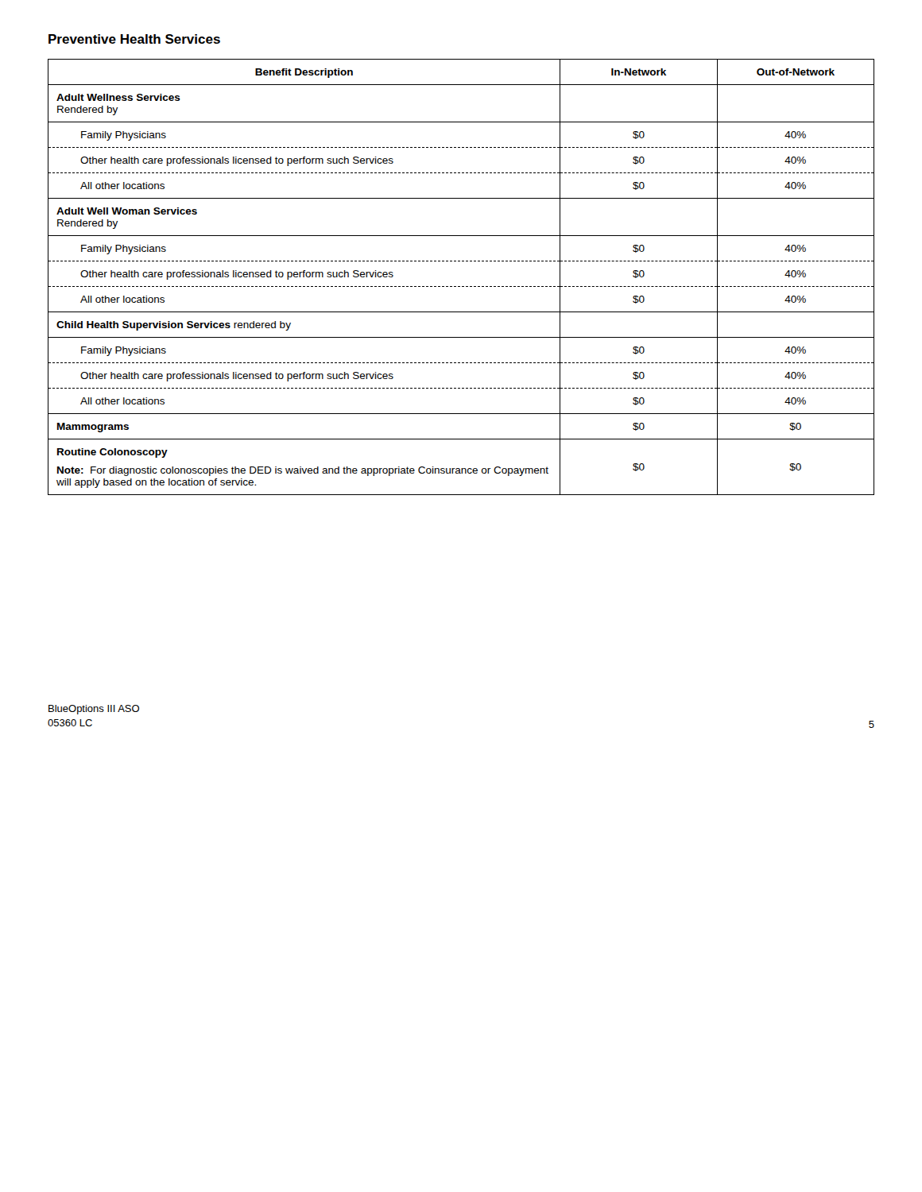Preventive Health Services
| Benefit Description | In-Network | Out-of-Network |
| --- | --- | --- |
| Adult Wellness Services Rendered by | | |
| Family Physicians | $0 | 40% |
| Other health care professionals licensed to perform such Services | $0 | 40% |
| All other locations | $0 | 40% |
| Adult Well Woman Services Rendered by | | |
| Family Physicians | $0 | 40% |
| Other health care professionals licensed to perform such Services | $0 | 40% |
| All other locations | $0 | 40% |
| Child Health Supervision Services rendered by | | |
| Family Physicians | $0 | 40% |
| Other health care professionals licensed to perform such Services | $0 | 40% |
| All other locations | $0 | 40% |
| Mammograms | $0 | $0 |
| Routine Colonoscopy Note: For diagnostic colonoscopies the DED is waived and the appropriate Coinsurance or Copayment will apply based on the location of service. | $0 | $0 |
BlueOptions III ASO
05360 LC
5